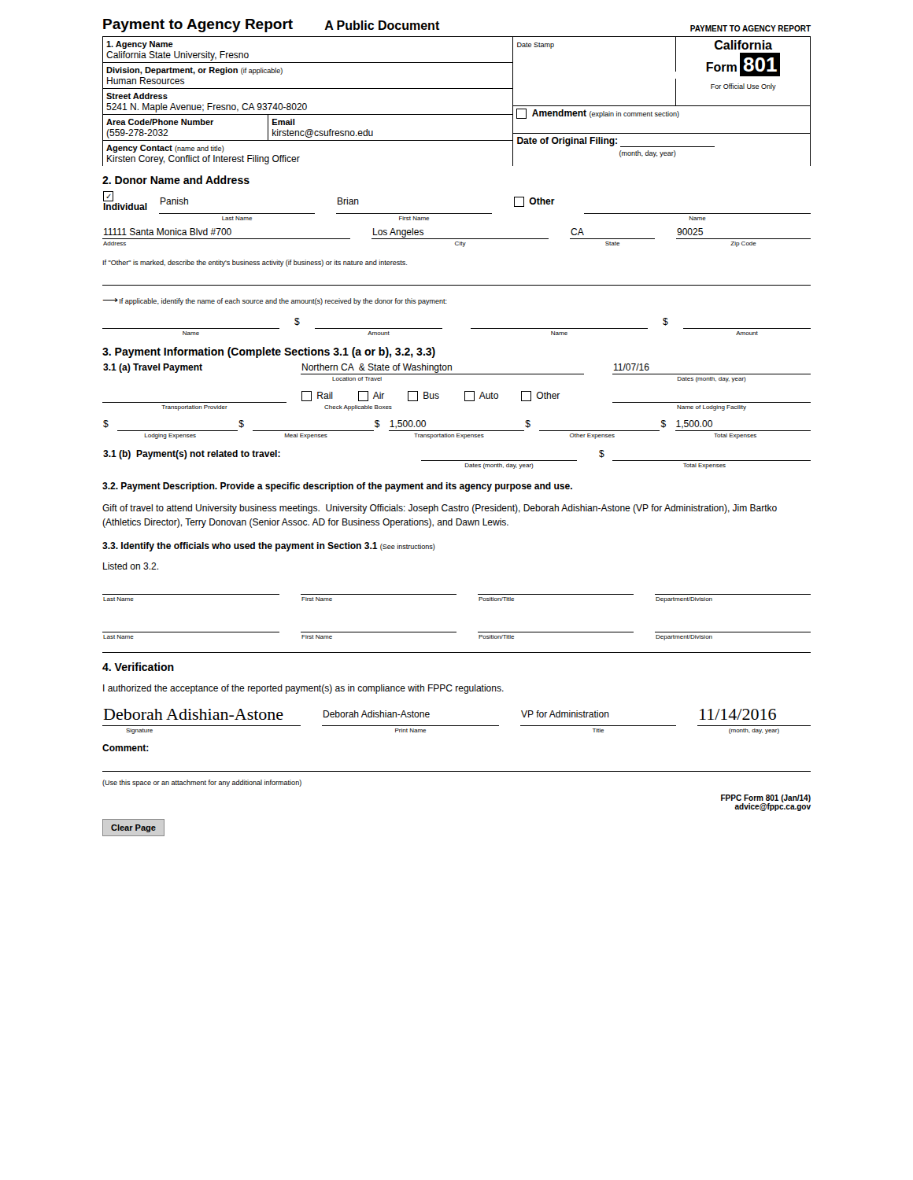Payment to Agency Report A Public Document PAYMENT TO AGENCY REPORT
| 1. Agency Name California State University, Fresno Division, Department, or Region (if applicable) Human Resources Street Address 5241 N. Maple Avenue; Fresno, CA 93740-8020 Area Code/Phone Number (559-278-2032 Email kirstenc@csufresno.edu Agency Contact (name and title) Kirsten Corey, Conflict of Interest Filing Officer | Date Stamp California Form 801 For Official Use Only Amendment (explain in comment section) Date of Original Filing: (month, day, year) |
2. Donor Name and Address
| Individual | Panish | | Brian | | Other | |
| | Last Name | | First Name | | | Name |
| 11111 Santa Monica Blvd #700 | | Los Angeles | | CA | | 90025 |
| Address | | City | | State | | Zip Code |
If "Other" is marked, describe the entity's business activity (if business) or its nature and interests.
⟶ If applicable, identify the name of each source and the amount(s) received by the donor for this payment:
| | | $ | | | | | $ | |
| Name | | | Amount | | Name | | | Amount |
3. Payment Information (Complete Sections 3.1 (a or b), 3.2, 3.3)
| 3.1 (a) Travel Payment | Northern CA & State of Washington | | 11/07/16 |
| | Location of Travel | | Dates (month, day, year) |
| | | Rail | Air | Bus | Auto | Other | | |
| Transportation Provider | | Check Applicable Boxes | | Name of Lodging Facility |
| $ | | $ | | $ | 1,500.00 | $ | | $ | 1,500.00 |
| Lodging Expenses | Meal Expenses | Transportation Expenses | Other Expenses | Total Expenses |
| 3.1 (b) Payment(s) not related to travel: | | | $ | |
| | Dates (month, day, year) | | Total Expenses |
3.2. Payment Description. Provide a specific description of the payment and its agency purpose and use.
Gift of travel to attend University business meetings. University Officials: Joseph Castro (President), Deborah Adishian-Astone (VP for Administration), Jim Bartko (Athletics Director), Terry Donovan (Senior Assoc. AD for Business Operations), and Dawn Lewis.
3.3. Identify the officials who used the payment in Section 3.1 (See instructions)
Listed on 3.2.
| Last Name | | First Name | | Position/Title | | Department/Division |
| Last Name | | First Name | | Position/Title | | Department/Division |
4. Verification
I authorized the acceptance of the reported payment(s) as in compliance with FPPC regulations.
| Deborah Adishian-Astone | | Deborah Adishian-Astone | | VP for Administration | | 11/14/2016 |
| Signature | | Print Name | | Title | | (month, day, year) |
Comment:
(Use this space or an attachment for any additional information)
FPPC Form 801 (Jan/14)
advice@fppc.ca.gov
Clear Page